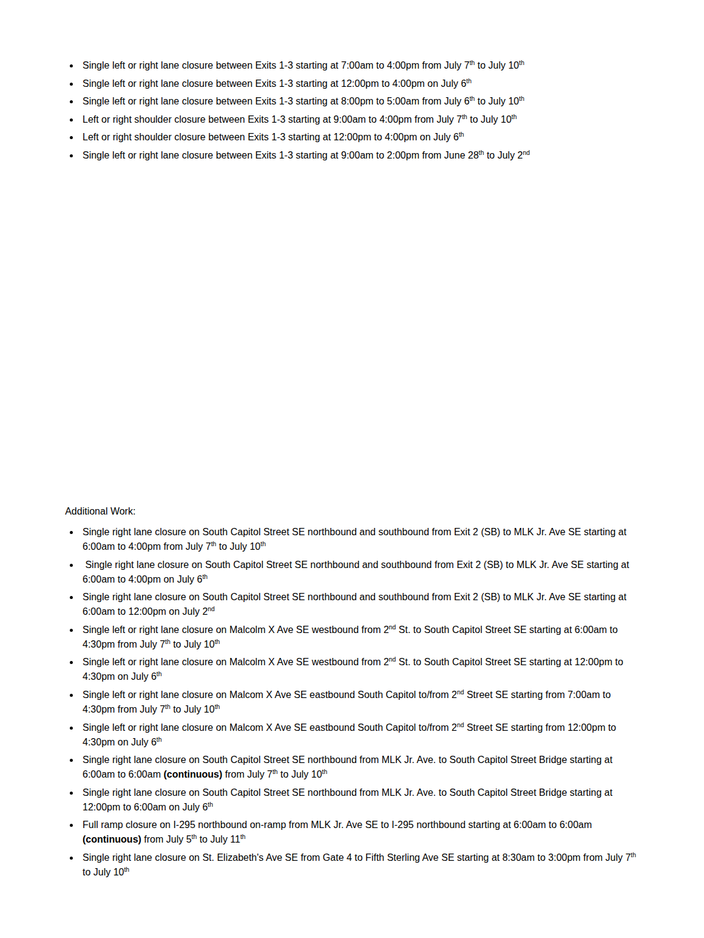Single left or right lane closure between Exits 1-3 starting at 7:00am to 4:00pm from July 7th to July 10th
Single left or right lane closure between Exits 1-3 starting at 12:00pm to 4:00pm on July 6th
Single left or right lane closure between Exits 1-3 starting at 8:00pm to 5:00am from July 6th to July 10th
Left or right shoulder closure between Exits 1-3 starting at 9:00am to 4:00pm from July 7th to July 10th
Left or right shoulder closure between Exits 1-3 starting at 12:00pm to 4:00pm on July 6th
Single left or right lane closure between Exits 1-3 starting at 9:00am to 2:00pm from June 28th to July 2nd
Additional Work:
Single right lane closure on South Capitol Street SE northbound and southbound from Exit 2 (SB) to MLK Jr. Ave SE starting at 6:00am to 4:00pm from July 7th to July 10th
Single right lane closure on South Capitol Street SE northbound and southbound from Exit 2 (SB) to MLK Jr. Ave SE starting at 6:00am to 4:00pm on July 6th
Single right lane closure on South Capitol Street SE northbound and southbound from Exit 2 (SB) to MLK Jr. Ave SE starting at 6:00am to 12:00pm on July 2nd
Single left or right lane closure on Malcolm X Ave SE westbound from 2nd St. to South Capitol Street SE starting at 6:00am to 4:30pm from July 7th to July 10th
Single left or right lane closure on Malcolm X Ave SE westbound from 2nd St. to South Capitol Street SE starting at 12:00pm to 4:30pm on July 6th
Single left or right lane closure on Malcom X Ave SE eastbound South Capitol to/from 2nd Street SE starting from 7:00am to 4:30pm from July 7th to July 10th
Single left or right lane closure on Malcom X Ave SE eastbound South Capitol to/from 2nd Street SE starting from 12:00pm to 4:30pm on July 6th
Single right lane closure on South Capitol Street SE northbound from MLK Jr. Ave. to South Capitol Street Bridge starting at 6:00am to 6:00am (continuous) from July 7th to July 10th
Single right lane closure on South Capitol Street SE northbound from MLK Jr. Ave. to South Capitol Street Bridge starting at 12:00pm to 6:00am on July 6th
Full ramp closure on I-295 northbound on-ramp from MLK Jr. Ave SE to I-295 northbound starting at 6:00am to 6:00am (continuous) from July 5th to July 11th
Single right lane closure on St. Elizabeth's Ave SE from Gate 4 to Fifth Sterling Ave SE starting at 8:30am to 3:00pm from July 7th to July 10th